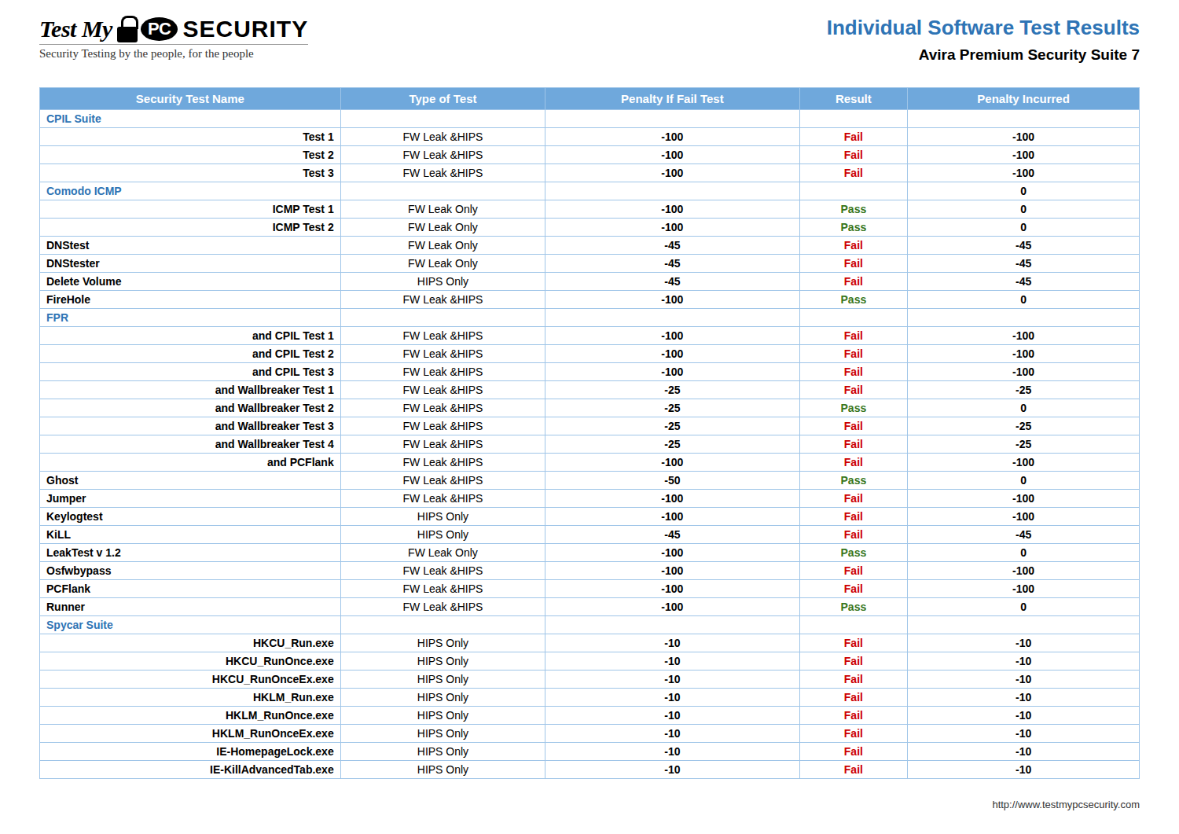Test My PC SECURITY
Security Testing by the people, for the people
Individual Software Test Results
Avira Premium Security Suite 7
| Security Test Name | Type of Test | Penalty If Fail Test | Result | Penalty Incurred |
| --- | --- | --- | --- | --- |
| CPIL Suite | | | | |
| Test 1 | FW Leak &HIPS | -100 | Fail | -100 |
| Test 2 | FW Leak &HIPS | -100 | Fail | -100 |
| Test 3 | FW Leak &HIPS | -100 | Fail | -100 |
| Comodo ICMP | | | | 0 |
| ICMP Test 1 | FW Leak Only | -100 | Pass | 0 |
| ICMP Test 2 | FW Leak Only | -100 | Pass | 0 |
| DNStest | FW Leak Only | -45 | Fail | -45 |
| DNStester | FW Leak Only | -45 | Fail | -45 |
| Delete Volume | HIPS Only | -45 | Fail | -45 |
| FireHole | FW Leak &HIPS | -100 | Pass | 0 |
| FPR | | | | |
| and CPIL Test 1 | FW Leak &HIPS | -100 | Fail | -100 |
| and CPIL Test 2 | FW Leak &HIPS | -100 | Fail | -100 |
| and CPIL Test 3 | FW Leak &HIPS | -100 | Fail | -100 |
| and Wallbreaker Test 1 | FW Leak &HIPS | -25 | Fail | -25 |
| and Wallbreaker Test 2 | FW Leak &HIPS | -25 | Pass | 0 |
| and Wallbreaker Test 3 | FW Leak &HIPS | -25 | Fail | -25 |
| and Wallbreaker Test 4 | FW Leak &HIPS | -25 | Fail | -25 |
| and PCFlank | FW Leak &HIPS | -100 | Fail | -100 |
| Ghost | FW Leak &HIPS | -50 | Pass | 0 |
| Jumper | FW Leak &HIPS | -100 | Fail | -100 |
| Keylogtest | HIPS Only | -100 | Fail | -100 |
| KiLL | HIPS Only | -45 | Fail | -45 |
| LeakTest v 1.2 | FW Leak Only | -100 | Pass | 0 |
| Osfwbypass | FW Leak &HIPS | -100 | Fail | -100 |
| PCFlank | FW Leak &HIPS | -100 | Fail | -100 |
| Runner | FW Leak &HIPS | -100 | Pass | 0 |
| Spycar Suite | | | | |
| HKCU_Run.exe | HIPS Only | -10 | Fail | -10 |
| HKCU_RunOnce.exe | HIPS Only | -10 | Fail | -10 |
| HKCU_RunOnceEx.exe | HIPS Only | -10 | Fail | -10 |
| HKLM_Run.exe | HIPS Only | -10 | Fail | -10 |
| HKLM_RunOnce.exe | HIPS Only | -10 | Fail | -10 |
| HKLM_RunOnceEx.exe | HIPS Only | -10 | Fail | -10 |
| IE-HomepageLock.exe | HIPS Only | -10 | Fail | -10 |
| IE-KillAdvancedTab.exe | HIPS Only | -10 | Fail | -10 |
http://www.testmypcsecurity.com